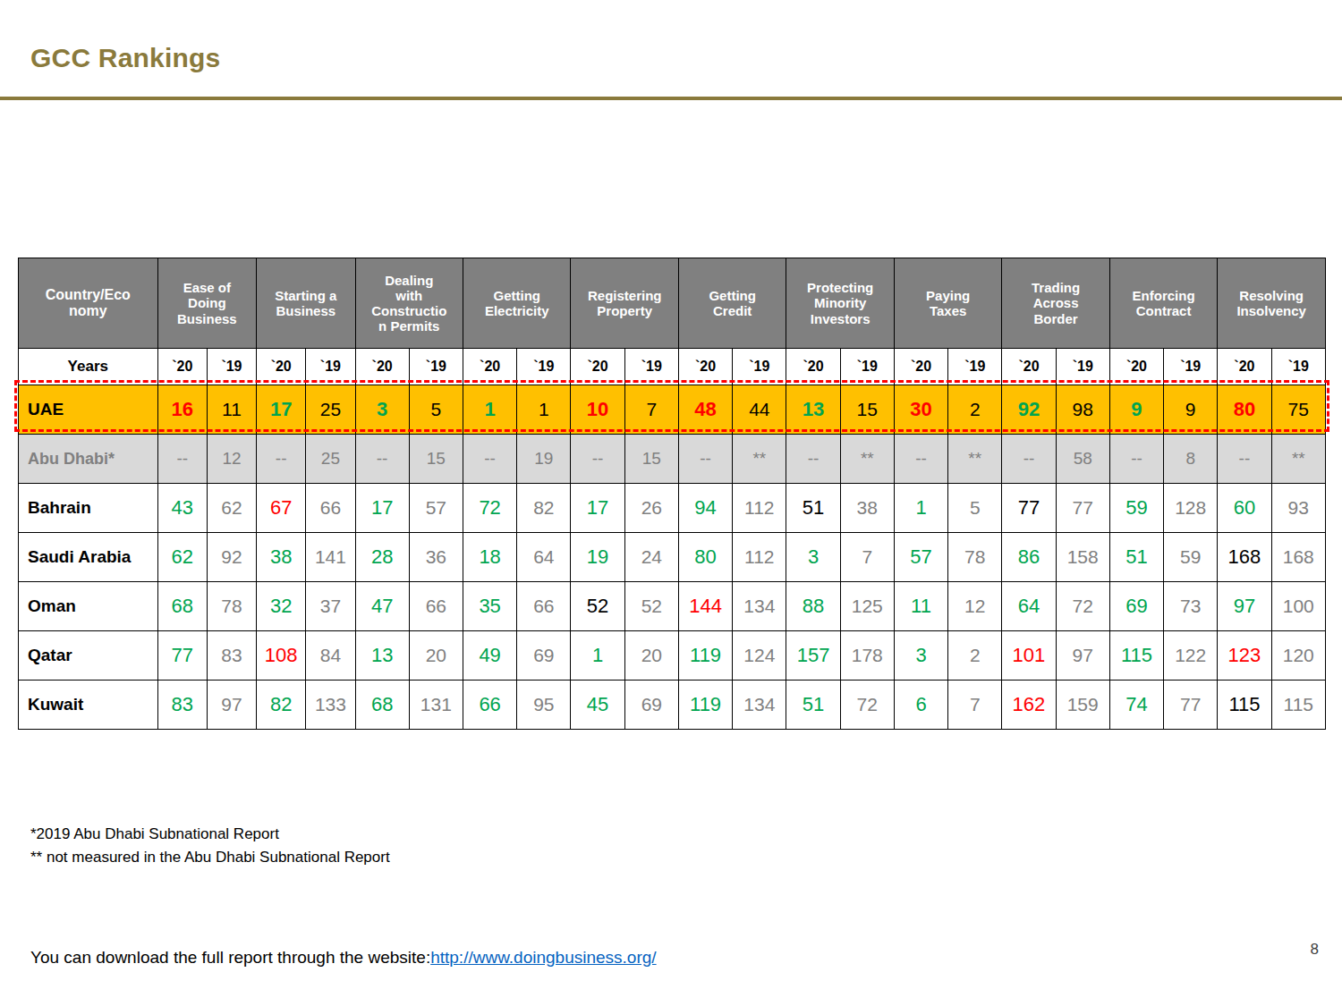GCC Rankings
| Country/Eco nomy | Ease of Doing Business | Starting a Business | Dealing with Constructio n Permits | Getting Electricity | Registering Property | Getting Credit | Protecting Minority Investors | Paying Taxes | Trading Across Border | Enforcing Contract | Resolving Insolvency |
| --- | --- | --- | --- | --- | --- | --- | --- | --- | --- | --- | --- |
| Years | `20 | `19 | `20 | `19 | `20 | `19 | `20 | `19 | `20 | `19 | `20 | `19 | `20 | `19 | `20 | `19 | `20 | `19 | `20 | `19 | `20 | `19 |
| UAE | 16 | 11 | 17 | 25 | 3 | 5 | 1 | 1 | 10 | 7 | 48 | 44 | 13 | 15 | 30 | 2 | 92 | 98 | 9 | 9 | 80 | 75 |
| Abu Dhabi* | -- | 12 | -- | 25 | -- | 15 | -- | 19 | -- | 15 | -- | ** | -- | ** | -- | ** | -- | 58 | -- | 8 | -- | ** |
| Bahrain | 43 | 62 | 67 | 66 | 17 | 57 | 72 | 82 | 17 | 26 | 94 | 112 | 51 | 38 | 1 | 5 | 77 | 77 | 59 | 128 | 60 | 93 |
| Saudi Arabia | 62 | 92 | 38 | 141 | 28 | 36 | 18 | 64 | 19 | 24 | 80 | 112 | 3 | 7 | 57 | 78 | 86 | 158 | 51 | 59 | 168 | 168 |
| Oman | 68 | 78 | 32 | 37 | 47 | 66 | 35 | 66 | 52 | 52 | 144 | 134 | 88 | 125 | 11 | 12 | 64 | 72 | 69 | 73 | 97 | 100 |
| Qatar | 77 | 83 | 108 | 84 | 13 | 20 | 49 | 69 | 1 | 20 | 119 | 124 | 157 | 178 | 3 | 2 | 101 | 97 | 115 | 122 | 123 | 120 |
| Kuwait | 83 | 97 | 82 | 133 | 68 | 131 | 66 | 95 | 45 | 69 | 119 | 134 | 51 | 72 | 6 | 7 | 162 | 159 | 74 | 77 | 115 | 115 |
*2019 Abu Dhabi Subnational Report
** not measured in the Abu Dhabi Subnational Report
You can download the full report through the website:http://www.doingbusiness.org/
8